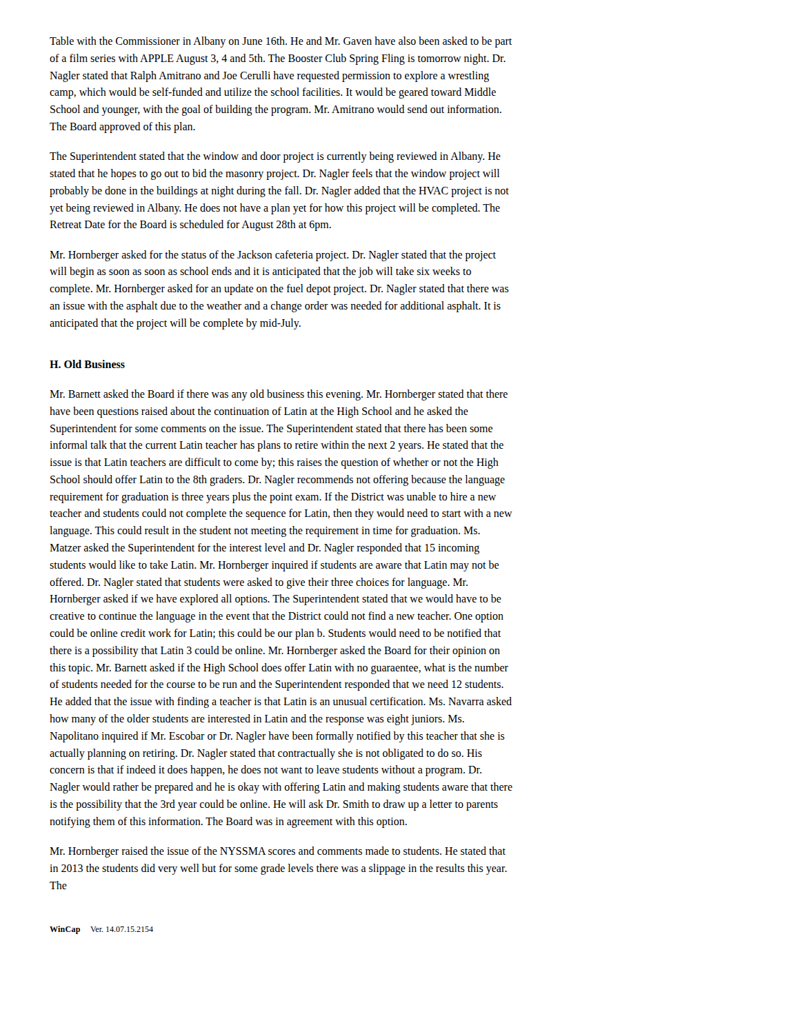Table with the Commissioner in Albany on June 16th. He and Mr. Gaven have also been asked to be part of a film series with APPLE August 3, 4 and 5th. The Booster Club Spring Fling is tomorrow night. Dr. Nagler stated that Ralph Amitrano and Joe Cerulli have requested permission to explore a wrestling camp, which would be self-funded and utilize the school facilities. It would be geared toward Middle School and younger, with the goal of building the program. Mr. Amitrano would send out information. The Board approved of this plan.
The Superintendent stated that the window and door project is currently being reviewed in Albany. He stated that he hopes to go out to bid the masonry project. Dr. Nagler feels that the window project will probably be done in the buildings at night during the fall. Dr. Nagler added that the HVAC project is not yet being reviewed in Albany. He does not have a plan yet for how this project will be completed. The Retreat Date for the Board is scheduled for August 28th at 6pm.
Mr. Hornberger asked for the status of the Jackson cafeteria project. Dr. Nagler stated that the project will begin as soon as soon as school ends and it is anticipated that the job will take six weeks to complete. Mr. Hornberger asked for an update on the fuel depot project. Dr. Nagler stated that there was an issue with the asphalt due to the weather and a change order was needed for additional asphalt. It is anticipated that the project will be complete by mid-July.
H. Old Business
Mr. Barnett asked the Board if there was any old business this evening. Mr. Hornberger stated that there have been questions raised about the continuation of Latin at the High School and he asked the Superintendent for some comments on the issue. The Superintendent stated that there has been some informal talk that the current Latin teacher has plans to retire within the next 2 years. He stated that the issue is that Latin teachers are difficult to come by; this raises the question of whether or not the High School should offer Latin to the 8th graders. Dr. Nagler recommends not offering because the language requirement for graduation is three years plus the point exam. If the District was unable to hire a new teacher and students could not complete the sequence for Latin, then they would need to start with a new language. This could result in the student not meeting the requirement in time for graduation. Ms. Matzer asked the Superintendent for the interest level and Dr. Nagler responded that 15 incoming students would like to take Latin. Mr. Hornberger inquired if students are aware that Latin may not be offered. Dr. Nagler stated that students were asked to give their three choices for language. Mr. Hornberger asked if we have explored all options. The Superintendent stated that we would have to be creative to continue the language in the event that the District could not find a new teacher. One option could be online credit work for Latin; this could be our plan b. Students would need to be notified that there is a possibility that Latin 3 could be online. Mr. Hornberger asked the Board for their opinion on this topic. Mr. Barnett asked if the High School does offer Latin with no guaraentee, what is the number of students needed for the course to be run and the Superintendent responded that we need 12 students. He added that the issue with finding a teacher is that Latin is an unusual certification. Ms. Navarra asked how many of the older students are interested in Latin and the response was eight juniors. Ms. Napolitano inquired if Mr. Escobar or Dr. Nagler have been formally notified by this teacher that she is actually planning on retiring. Dr. Nagler stated that contractually she is not obligated to do so. His concern is that if indeed it does happen, he does not want to leave students without a program. Dr. Nagler would rather be prepared and he is okay with offering Latin and making students aware that there is the possibility that the 3rd year could be online. He will ask Dr. Smith to draw up a letter to parents notifying them of this information. The Board was in agreement with this option.
Mr. Hornberger raised the issue of the NYSSMA scores and comments made to students. He stated that in 2013 the students did very well but for some grade levels there was a slippage in the results this year. The
WinCap Ver. 14.07.15.2154